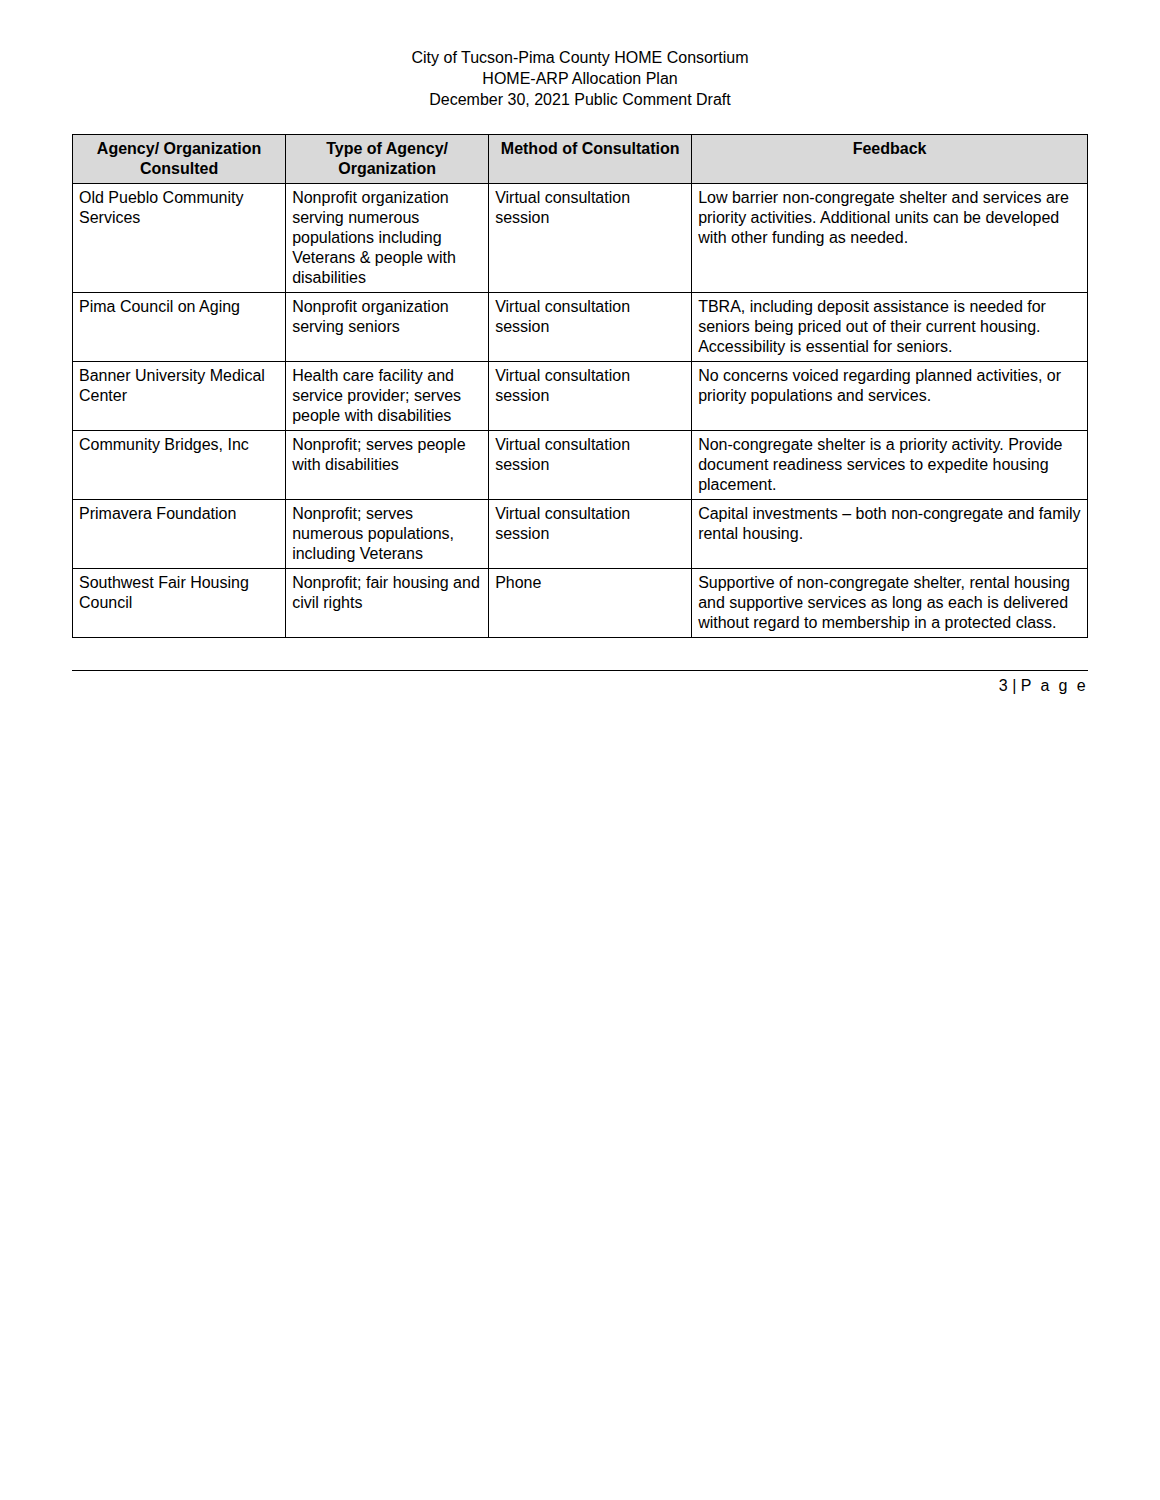City of Tucson-Pima County HOME Consortium
HOME-ARP Allocation Plan
December 30, 2021 Public Comment Draft
Agencies and organizations consulted, method of consultation, and feedback received
| Agency/ Organization Consulted | Type of Agency/ Organization | Method of Consultation | Feedback |
| --- | --- | --- | --- |
| Old Pueblo Community Services | Nonprofit organization serving numerous populations including Veterans & people with disabilities | Virtual consultation session | Low barrier non-congregate shelter and services are priority activities. Additional units can be developed with other funding as needed. |
| Pima Council on Aging | Nonprofit organization serving seniors | Virtual consultation session | TBRA, including deposit assistance is needed for seniors being priced out of their current housing. Accessibility is essential for seniors. |
| Banner University Medical Center | Health care facility and service provider; serves people with disabilities | Virtual consultation session | No concerns voiced regarding planned activities, or priority populations and services. |
| Community Bridges, Inc | Nonprofit; serves people with disabilities | Virtual consultation session | Non-congregate shelter is a priority activity. Provide document readiness services to expedite housing placement. |
| Primavera Foundation | Nonprofit; serves numerous populations, including Veterans | Virtual consultation session | Capital investments – both non-congregate and family rental housing. |
| Southwest Fair Housing Council | Nonprofit; fair housing and civil rights | Phone | Supportive of non-congregate shelter, rental housing and supportive services as long as each is delivered without regard to membership in a protected class. |
3 | P a g e